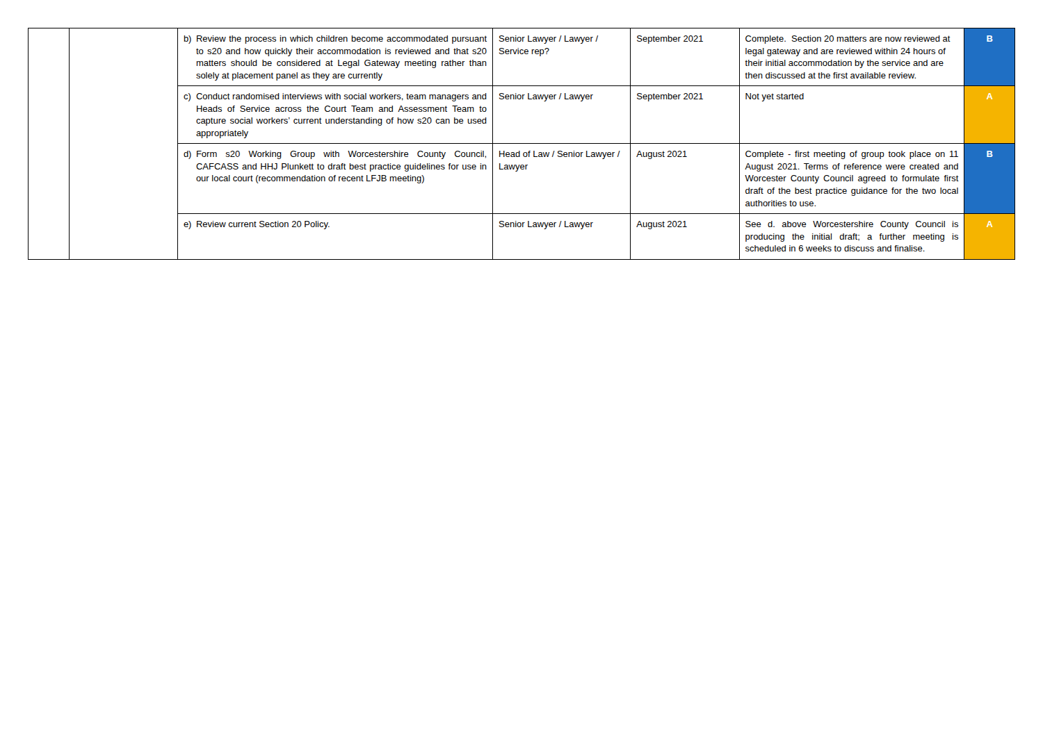| | | b) Review the process in which children become accommodated pursuant to s20 and how quickly their accommodation is reviewed and that s20 matters should be considered at Legal Gateway meeting rather than solely at placement panel as they are currently | Senior Lawyer / Lawyer / Service rep? | September 2021 | Complete. Section 20 matters are now reviewed at legal gateway and are reviewed within 24 hours of their initial accommodation by the service and are then discussed at the first available review. | B |
| c) Conduct randomised interviews with social workers, team managers and Heads of Service across the Court Team and Assessment Team to capture social workers’ current understanding of how s20 can be used appropriately | Senior Lawyer / Lawyer | September 2021 | Not yet started | A |
| d) Form s20 Working Group with Worcestershire County Council, CAFCASS and HHJ Plunkett to draft best practice guidelines for use in our local court (recommendation of recent LFJB meeting) | Head of Law / Senior Lawyer / Lawyer | August 2021 | Complete - first meeting of group took place on 11 August 2021. Terms of reference were created and Worcester County Council agreed to formulate first draft of the best practice guidance for the two local authorities to use. | B |
| e) Review current Section 20 Policy. | Senior Lawyer / Lawyer | August 2021 | See d. above Worcestershire County Council is producing the initial draft; a further meeting is scheduled in 6 weeks to discuss and finalise. | A |